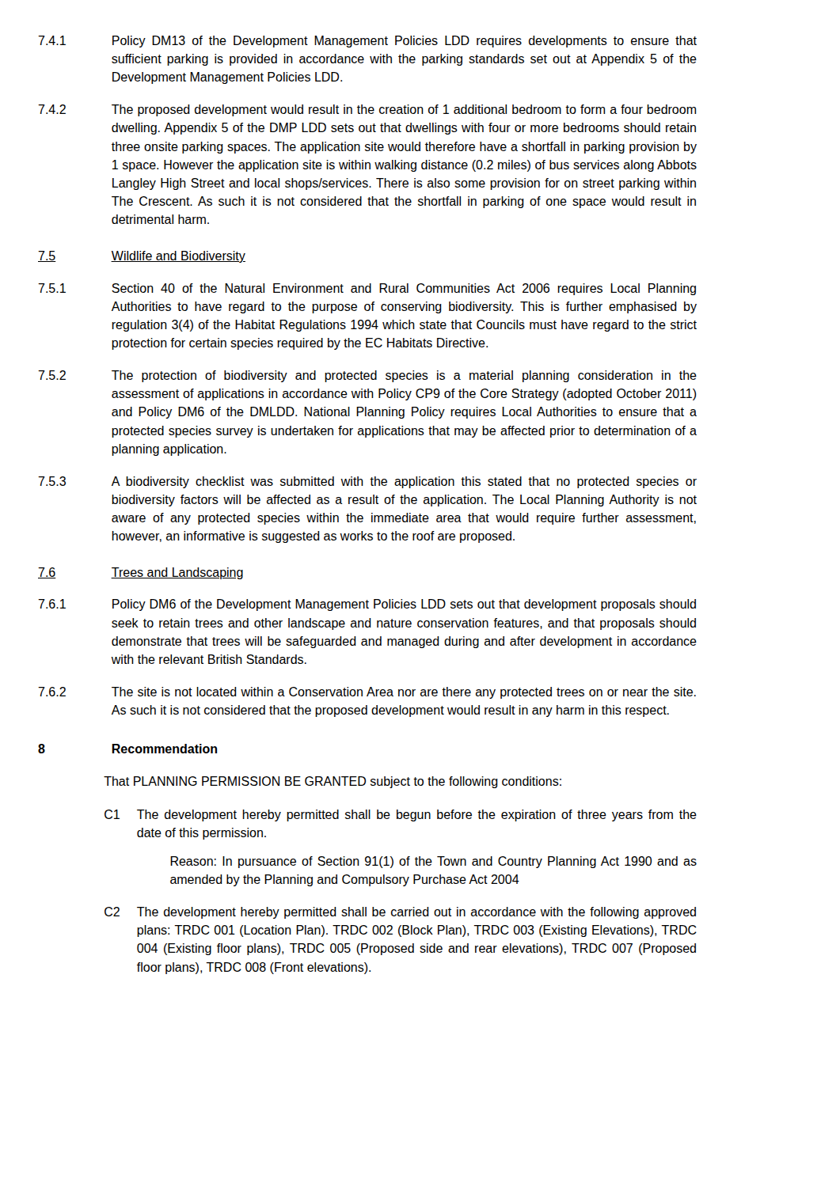7.4.1
Policy DM13 of the Development Management Policies LDD requires developments to ensure that sufficient parking is provided in accordance with the parking standards set out at Appendix 5 of the Development Management Policies LDD.
7.4.2
The proposed development would result in the creation of 1 additional bedroom to form a four bedroom dwelling. Appendix 5 of the DMP LDD sets out that dwellings with four or more bedrooms should retain three onsite parking spaces. The application site would therefore have a shortfall in parking provision by 1 space. However the application site is within walking distance (0.2 miles) of bus services along Abbots Langley High Street and local shops/services. There is also some provision for on street parking within The Crescent. As such it is not considered that the shortfall in parking of one space would result in detrimental harm.
7.5 Wildlife and Biodiversity
7.5.1
Section 40 of the Natural Environment and Rural Communities Act 2006 requires Local Planning Authorities to have regard to the purpose of conserving biodiversity. This is further emphasised by regulation 3(4) of the Habitat Regulations 1994 which state that Councils must have regard to the strict protection for certain species required by the EC Habitats Directive.
7.5.2
The protection of biodiversity and protected species is a material planning consideration in the assessment of applications in accordance with Policy CP9 of the Core Strategy (adopted October 2011) and Policy DM6 of the DMLDD. National Planning Policy requires Local Authorities to ensure that a protected species survey is undertaken for applications that may be affected prior to determination of a planning application.
7.5.3
A biodiversity checklist was submitted with the application this stated that no protected species or biodiversity factors will be affected as a result of the application. The Local Planning Authority is not aware of any protected species within the immediate area that would require further assessment, however, an informative is suggested as works to the roof are proposed.
7.6 Trees and Landscaping
7.6.1
Policy DM6 of the Development Management Policies LDD sets out that development proposals should seek to retain trees and other landscape and nature conservation features, and that proposals should demonstrate that trees will be safeguarded and managed during and after development in accordance with the relevant British Standards.
7.6.2
The site is not located within a Conservation Area nor are there any protected trees on or near the site. As such it is not considered that the proposed development would result in any harm in this respect.
8 Recommendation
That PLANNING PERMISSION BE GRANTED subject to the following conditions:
C1
The development hereby permitted shall be begun before the expiration of three years from the date of this permission.
Reason: In pursuance of Section 91(1) of the Town and Country Planning Act 1990 and as amended by the Planning and Compulsory Purchase Act 2004
C2
The development hereby permitted shall be carried out in accordance with the following approved plans: TRDC 001 (Location Plan). TRDC 002 (Block Plan), TRDC 003 (Existing Elevations), TRDC 004 (Existing floor plans), TRDC 005 (Proposed side and rear elevations), TRDC 007 (Proposed floor plans), TRDC 008 (Front elevations).